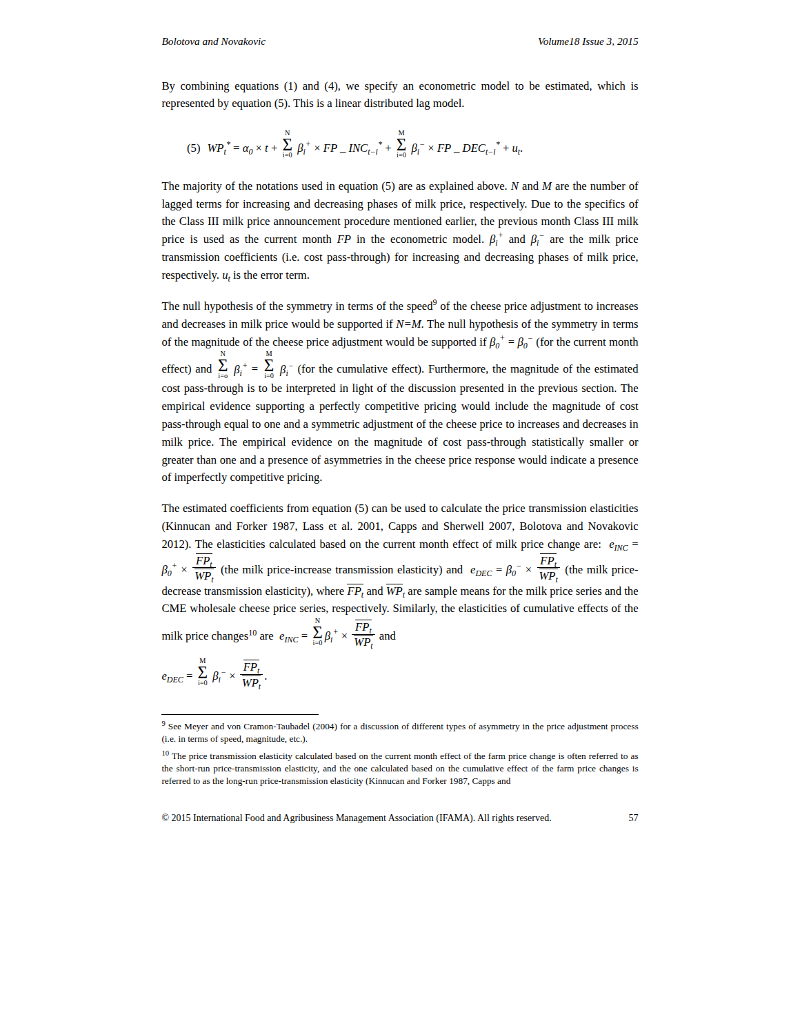Bolotova and Novakovic
Volume18 Issue 3, 2015
By combining equations (1) and (4), we specify an econometric model to be estimated, which is represented by equation (5). This is a linear distributed lag model.
(5) WPt* = α0 × t + NΣi=0 βi+ × FP _ INCt−i* + MΣi=0 βi− × FP _ DECt−i* + ut.
The majority of the notations used in equation (5) are as explained above. N and M are the number of lagged terms for increasing and decreasing phases of milk price, respectively. Due to the specifics of the Class III milk price announcement procedure mentioned earlier, the previous month Class III milk price is used as the current month FP in the econometric model. βi+ and βi− are the milk price transmission coefficients (i.e. cost pass-through) for increasing and decreasing phases of milk price, respectively. ut is the error term.
The null hypothesis of the symmetry in terms of the speed9 of the cheese price adjustment to increases and decreases in milk price would be supported if N=M. The null hypothesis of the symmetry in terms of the magnitude of the cheese price adjustment would be supported if β0+ = β0− (for the current month effect) and NΣi=o βi+ = MΣi=0 βi− (for the cumulative effect). Furthermore, the magnitude of the estimated cost pass-through is to be interpreted in light of the discussion presented in the previous section. The empirical evidence supporting a perfectly competitive pricing would include the magnitude of cost pass-through equal to one and a symmetric adjustment of the cheese price to increases and decreases in milk price. The empirical evidence on the magnitude of cost pass-through statistically smaller or greater than one and a presence of asymmetries in the cheese price response would indicate a presence of imperfectly competitive pricing.
The estimated coefficients from equation (5) can be used to calculate the price transmission elasticities (Kinnucan and Forker 1987, Lass et al. 2001, Capps and Sherwell 2007, Bolotova and Novakovic 2012). The elasticities calculated based on the current month effect of milk price change are: eINC = β0+ × FPt WPt (the milk price-increase transmission elasticity) and eDEC = β0− × FPt WPt (the milk price-decrease transmission elasticity), where FPt and WP t are sample means for the milk price series and the CME wholesale cheese price series, respectively. Similarly, the elasticities of cumulative effects of the milk price changes10 are eINC = NΣi=0 βi+ × FPt WPt and
eDEC = MΣi=0 βi− × FPt WPt.
9 See Meyer and von Cramon-Taubadel (2004) for a discussion of different types of asymmetry in the price adjustment process (i.e. in terms of speed, magnitude, etc.).
10 The price transmission elasticity calculated based on the current month effect of the farm price change is often referred to as the short-run price-transmission elasticity, and the one calculated based on the cumulative effect of the farm price changes is referred to as the long-run price-transmission elasticity (Kinnucan and Forker 1987, Capps and
© 2015 International Food and Agribusiness Management Association (IFAMA). All rights reserved.
57